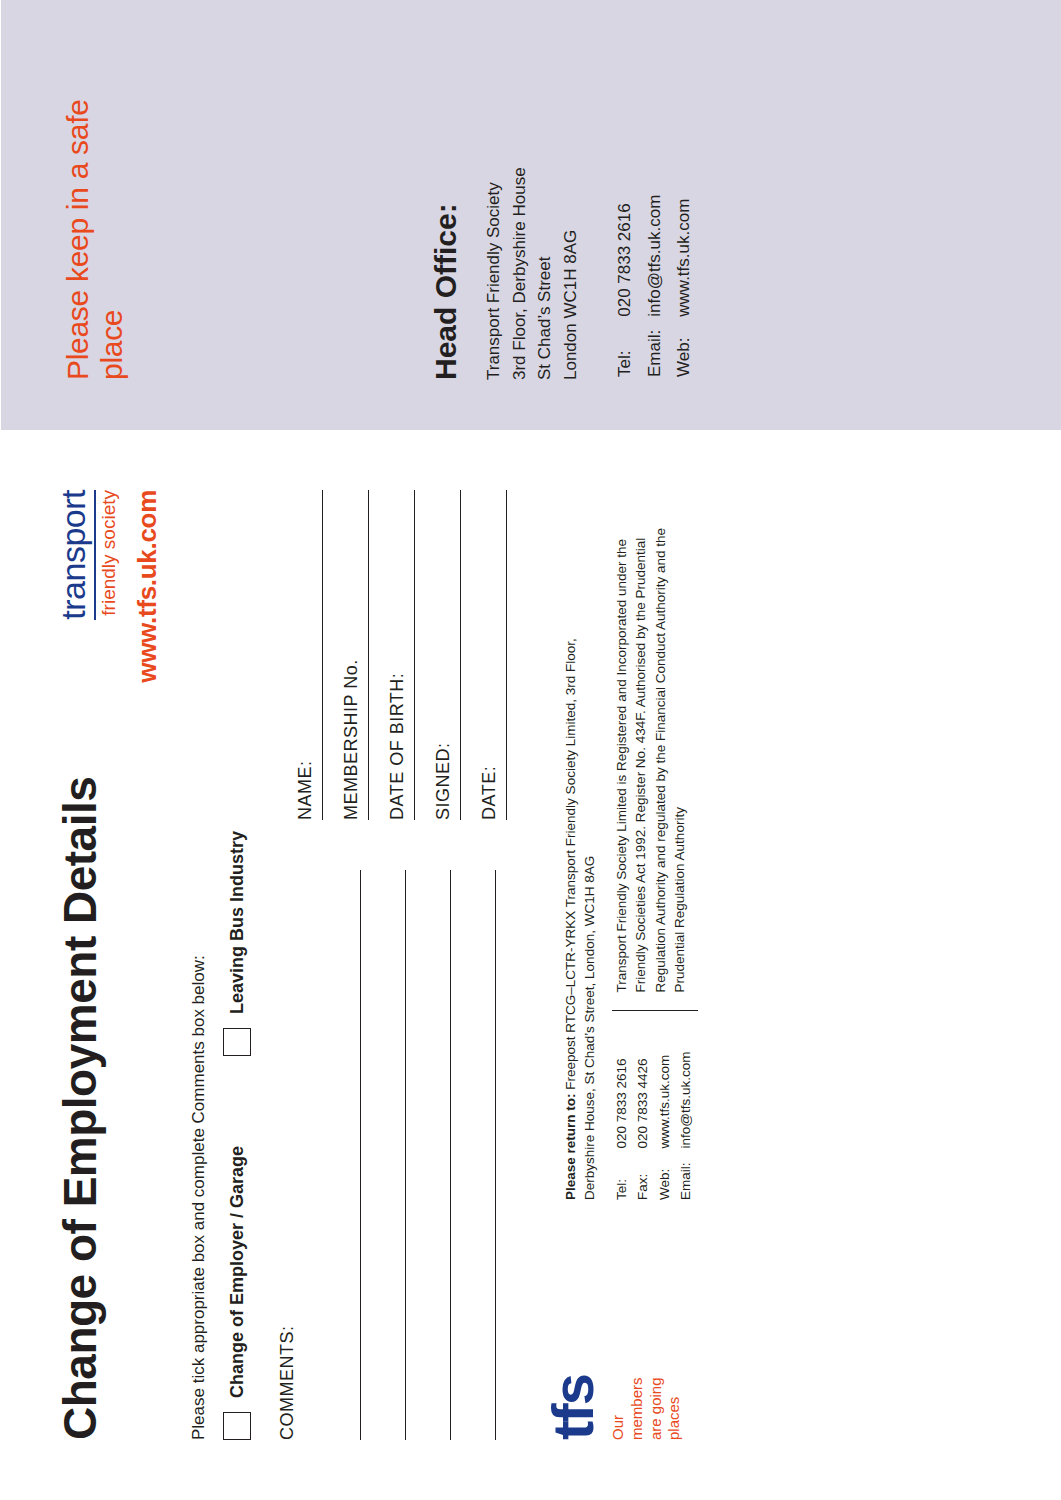Change of Employment Details
transport
friendly society
www.tfs.uk.com
Please tick appropriate box and complete Comments box below:
Change of Employer / Garage Leaving Bus Industry
COMMENTS:
NAME:
MEMBERSHIP No.
DATE OF BIRTH:
SIGNED:
DATE:
tfs
Our
members
are going
places
Please return to: Freepost RTCG–LCTR-YRKX Transport Friendly Society Limited, 3rd Floor,
Derbyshire House, St Chad’s Street, London, WC1H 8AG
| Tel: | 020 7833 2616 |
| Fax: | 020 7833 4426 |
| Web: | www.tfs.uk.com |
| Email: | info@tfs.uk.com |
Transport Friendly Society Limited is Registered and Incorporated under the Friendly Societies Act 1992. Register No. 434F. Authorised by the Prudential Regulation Authority and regulated by the Financial Conduct Authority and the Prudential Regulation Authority
Please keep in a safe place
Head Office:
Transport Friendly Society
3rd Floor, Derbyshire House
St Chad’s Street
London WC1H 8AG
| Tel: | 020 7833 2616 |
| Email: | info@tfs.uk.com |
| Web: | www.tfs.uk.com |